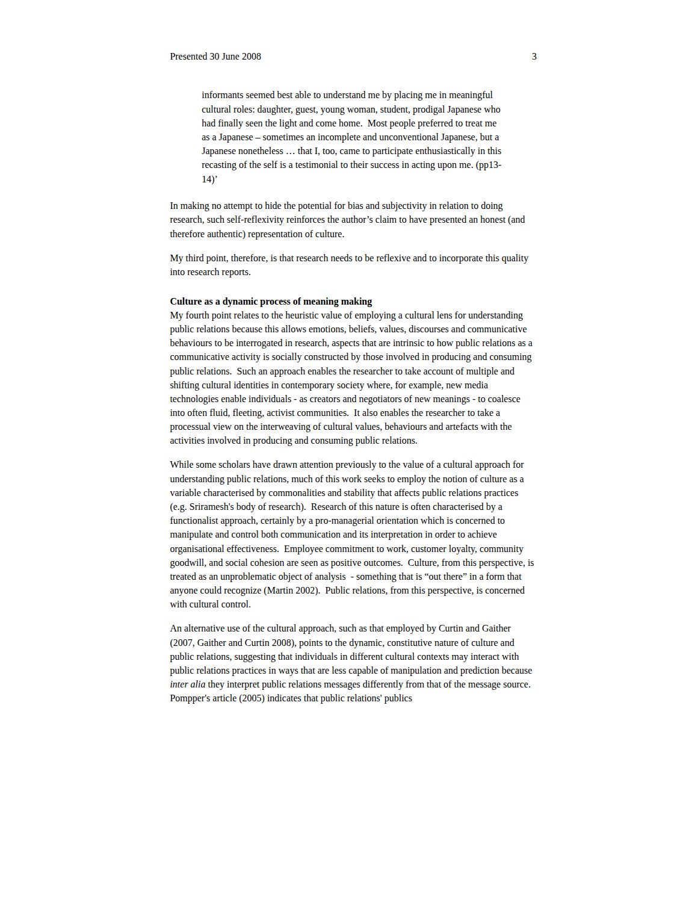Presented 30 June 2008 3
informants seemed best able to understand me by placing me in meaningful cultural roles: daughter, guest, young woman, student, prodigal Japanese who had finally seen the light and come home. Most people preferred to treat me as a Japanese – sometimes an incomplete and unconventional Japanese, but a Japanese nonetheless … that I, too, came to participate enthusiastically in this recasting of the self is a testimonial to their success in acting upon me. (pp13-14)’
In making no attempt to hide the potential for bias and subjectivity in relation to doing research, such self-reflexivity reinforces the author’s claim to have presented an honest (and therefore authentic) representation of culture.
My third point, therefore, is that research needs to be reflexive and to incorporate this quality into research reports.
Culture as a dynamic process of meaning making
My fourth point relates to the heuristic value of employing a cultural lens for understanding public relations because this allows emotions, beliefs, values, discourses and communicative behaviours to be interrogated in research, aspects that are intrinsic to how public relations as a communicative activity is socially constructed by those involved in producing and consuming public relations. Such an approach enables the researcher to take account of multiple and shifting cultural identities in contemporary society where, for example, new media technologies enable individuals - as creators and negotiators of new meanings - to coalesce into often fluid, fleeting, activist communities. It also enables the researcher to take a processual view on the interweaving of cultural values, behaviours and artefacts with the activities involved in producing and consuming public relations.
While some scholars have drawn attention previously to the value of a cultural approach for understanding public relations, much of this work seeks to employ the notion of culture as a variable characterised by commonalities and stability that affects public relations practices (e.g. Sriramesh's body of research). Research of this nature is often characterised by a functionalist approach, certainly by a pro-managerial orientation which is concerned to manipulate and control both communication and its interpretation in order to achieve organisational effectiveness. Employee commitment to work, customer loyalty, community goodwill, and social cohesion are seen as positive outcomes. Culture, from this perspective, is treated as an unproblematic object of analysis - something that is “out there” in a form that anyone could recognize (Martin 2002). Public relations, from this perspective, is concerned with cultural control.
An alternative use of the cultural approach, such as that employed by Curtin and Gaither (2007, Gaither and Curtin 2008), points to the dynamic, constitutive nature of culture and public relations, suggesting that individuals in different cultural contexts may interact with public relations practices in ways that are less capable of manipulation and prediction because inter alia they interpret public relations messages differently from that of the message source. Pompper's article (2005) indicates that public relations' publics